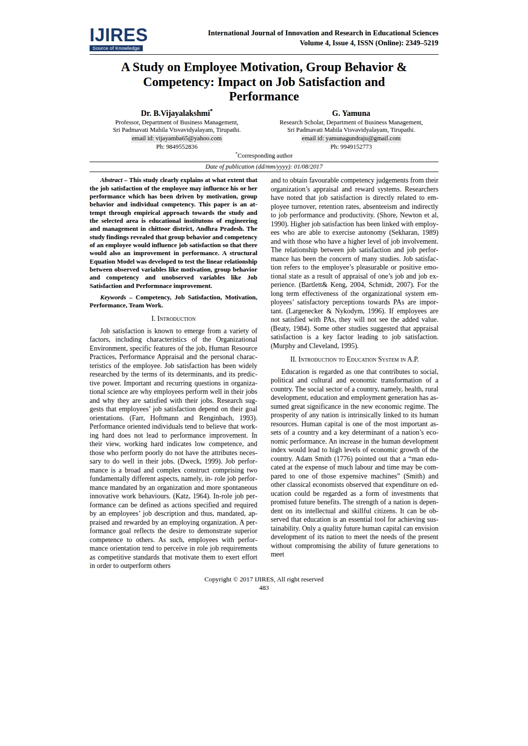IJIRES Source of Knowledge
International Journal of Innovation and Research in Educational Sciences
Volume 4, Issue 4, ISSN (Online): 2349–5219
A Study on Employee Motivation, Group Behavior &
Competency: Impact on Job Satisfaction and
Performance
Dr. B.Vijayalakshmi*
Professor, Department of Business Management,
Sri Padmavati Mahila Visvavidyalayam, Tirupathi.
email id: vijayamba65@yahoo.com
Ph: 9849552836
G. Yamuna
Research Scholar, Department of Business Management,
Sri Padmavati Mahila Visvavidyalayam, Tirupathi.
email id: yamunagundraju@gmail.com
Ph: 9949152773
*Corresponding author
Date of publication (dd/mm/yyyy): 01/08/2017
Abstract – This study clearly explains at what extent that the job satisfaction of the employee may influence his or her performance which has been driven by motivation, group behavior and individual competency. This paper is an attempt through empirical approach towards the study and the selected area is educational institutons of engineering and management in chittoor district, Andhra Pradesh. The study findings revealed that group behavior and competency of an employee would influence job satisfaction so that there would also an improvement in performance. A structural Equation Model was developed to test the linear relationship between observed variables like motivation, group behavior and competency and unobserved variables like Job Satisfaction and Performnace improvement.
Keywords – Competency, Job Satisfaction, Motivation, Performance, Team Work.
I. Introduction
Job satisfaction is known to emerge from a variety of factors, including characteristics of the Organizational Environment, specific features of the job, Human Resource Practices, Performance Appraisal and the personal characteristics of the employee. Job satisfaction has been widely researched by the terms of its determinants, and its predictive power. Important and recurring questions in organizational science are why employees perform well in their jobs and why they are satisfied with their jobs. Research suggests that employees’ job satisfaction depend on their goal orientations. (Farr, Hoftmann and Renginbach, 1993). Performance oriented individuals tend to believe that working hard does not lead to performance improvement. In their view, working hard indicates low competence, and those who perform poorly do not have the attributes necessary to do well in their jobs. (Dweck, 1999). Job performance is a broad and complex construct comprising two fundamentally different aspects, namely, in- role job performance mandated by an organization and more spontaneous innovative work behaviours. (Katz, 1964). In-role job performance can be defined as actions specified and required by an employees’ job description and thus, mandated, appraised and rewarded by an employing organization. A performance goal reflects the desire to demonstrate superior competence to others. As such, employees with performance orientation tend to perceive in role job requirements as competitive standards that motivate them to exert effort in order to outperform others
and to obtain favourable competency judgements from their organization’s appraisal and reward systems. Researchers have noted that job satisfaction is directly related to employee turnover, retention rates, absenteeism and indirectly to job performance and productivity. (Shore, Newton et al, 1990). Higher job satisfaction has been linked with employees who are able to exercise autonomy (Sekharan, 1989) and with those who have a higher level of job involvement. The relationship between job satisfaction and job performance has been the concern of many studies. Job satisfaction refers to the employee’s pleasurable or positive emotional state as a result of appraisal of one’s job and job experience. (Bartlett& Keng, 2004, Schmidt, 2007). For the long term effectiveness of the organizational system employees’ satisfactory perceptions towards PAs are important. (Largenecker & Nykodym, 1996). If employees are not satisfied with PAs, they will not see the added value. (Beaty, 1984). Some other studies suggested that appraisal satisfaction is a key factor leading to job satisfaction. (Murphy and Cleveland, 1995).
II. Introduction to Education System in A.P.
Education is regarded as one that contributes to social, political and cultural and economic transformation of a country. The social sector of a country, namely, health, rural development, education and employment generation has assumed great significance in the new economic regime. The prosperity of any nation is intrinsically linked to its human resources. Human capital is one of the most important assets of a country and a key determinant of a nation’s economic performance. An increase in the human development index would lead to high levels of economic growth of the country. Adam Smith (1776) pointed out that a “man educated at the expense of much labour and time may be compared to one of those expensive machines” (Smith) and other classical economists observed that expenditure on education could be regarded as a form of investments that promised future benefits. The strength of a nation is dependent on its intellectual and skillful citizens. It can be observed that education is an essential tool for achieving sustainability. Only a quality future human capital can envision development of its nation to meet the needs of the present without compromising the ability of future generations to meet
Copyright © 2017 IJIRES, All right reserved
483